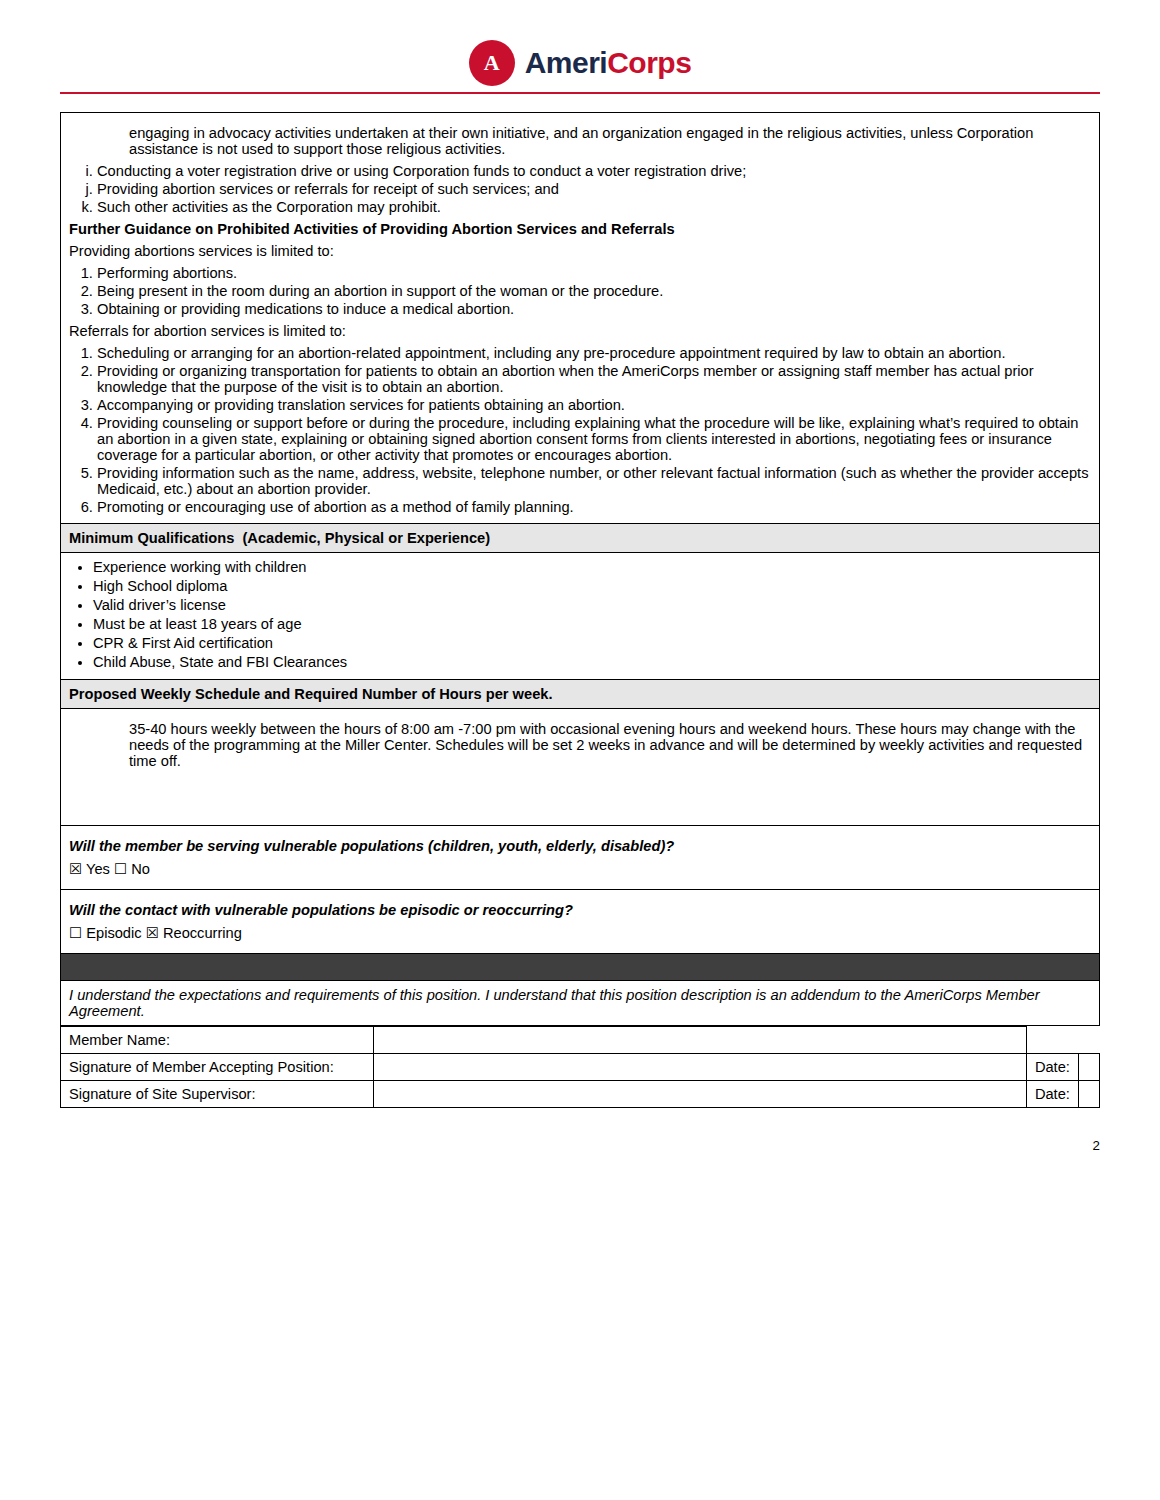A
AmeriCorps
| engaging in advocacy activities undertaken at their own initiative, and an organization engaged in the religious activities, unless Corporation assistance is not used to support those religious activities. Conducting a voter registration drive or using Corporation funds to conduct a voter registration drive; Providing abortion services or referrals for receipt of such services; and Such other activities as the Corporation may prohibit. Further Guidance on Prohibited Activities of Providing Abortion Services and Referrals Providing abortions services is limited to: Performing abortions. Being present in the room during an abortion in support of the woman or the procedure. Obtaining or providing medications to induce a medical abortion. Referrals for abortion services is limited to: Scheduling or arranging for an abortion-related appointment, including any pre-procedure appointment required by law to obtain an abortion. Providing or organizing transportation for patients to obtain an abortion when the AmeriCorps member or assigning staff member has actual prior knowledge that the purpose of the visit is to obtain an abortion. Accompanying or providing translation services for patients obtaining an abortion. Providing counseling or support before or during the procedure, including explaining what the procedure will be like, explaining what’s required to obtain an abortion in a given state, explaining or obtaining signed abortion consent forms from clients interested in abortions, negotiating fees or insurance coverage for a particular abortion, or other activity that promotes or encourages abortion. Providing information such as the name, address, website, telephone number, or other relevant factual information (such as whether the provider accepts Medicaid, etc.) about an abortion provider. Promoting or encouraging use of abortion as a method of family planning. |
| Minimum Qualifications (Academic, Physical or Experience) |
| Experience working with children High School diploma Valid driver’s license Must be at least 18 years of age CPR & First Aid certification Child Abuse, State and FBI Clearances |
| Proposed Weekly Schedule and Required Number of Hours per week. |
| 35-40 hours weekly between the hours of 8:00 am -7:00 pm with occasional evening hours and weekend hours. These hours may change with the needs of the programming at the Miller Center. Schedules will be set 2 weeks in advance and will be determined by weekly activities and requested time off. |
| Will the member be serving vulnerable populations (children, youth, elderly, disabled)? ☒ Yes ☐ No |
| Will the contact with vulnerable populations be episodic or reoccurring? ☐ Episodic ☒ Reoccurring |
| I understand the expectations and requirements of this position. I understand that this position description is an addendum to the AmeriCorps Member Agreement. |
| Member Name: | |
| Signature of Member Accepting Position: | | Date: | |
| Signature of Site Supervisor: | | Date: | |
2